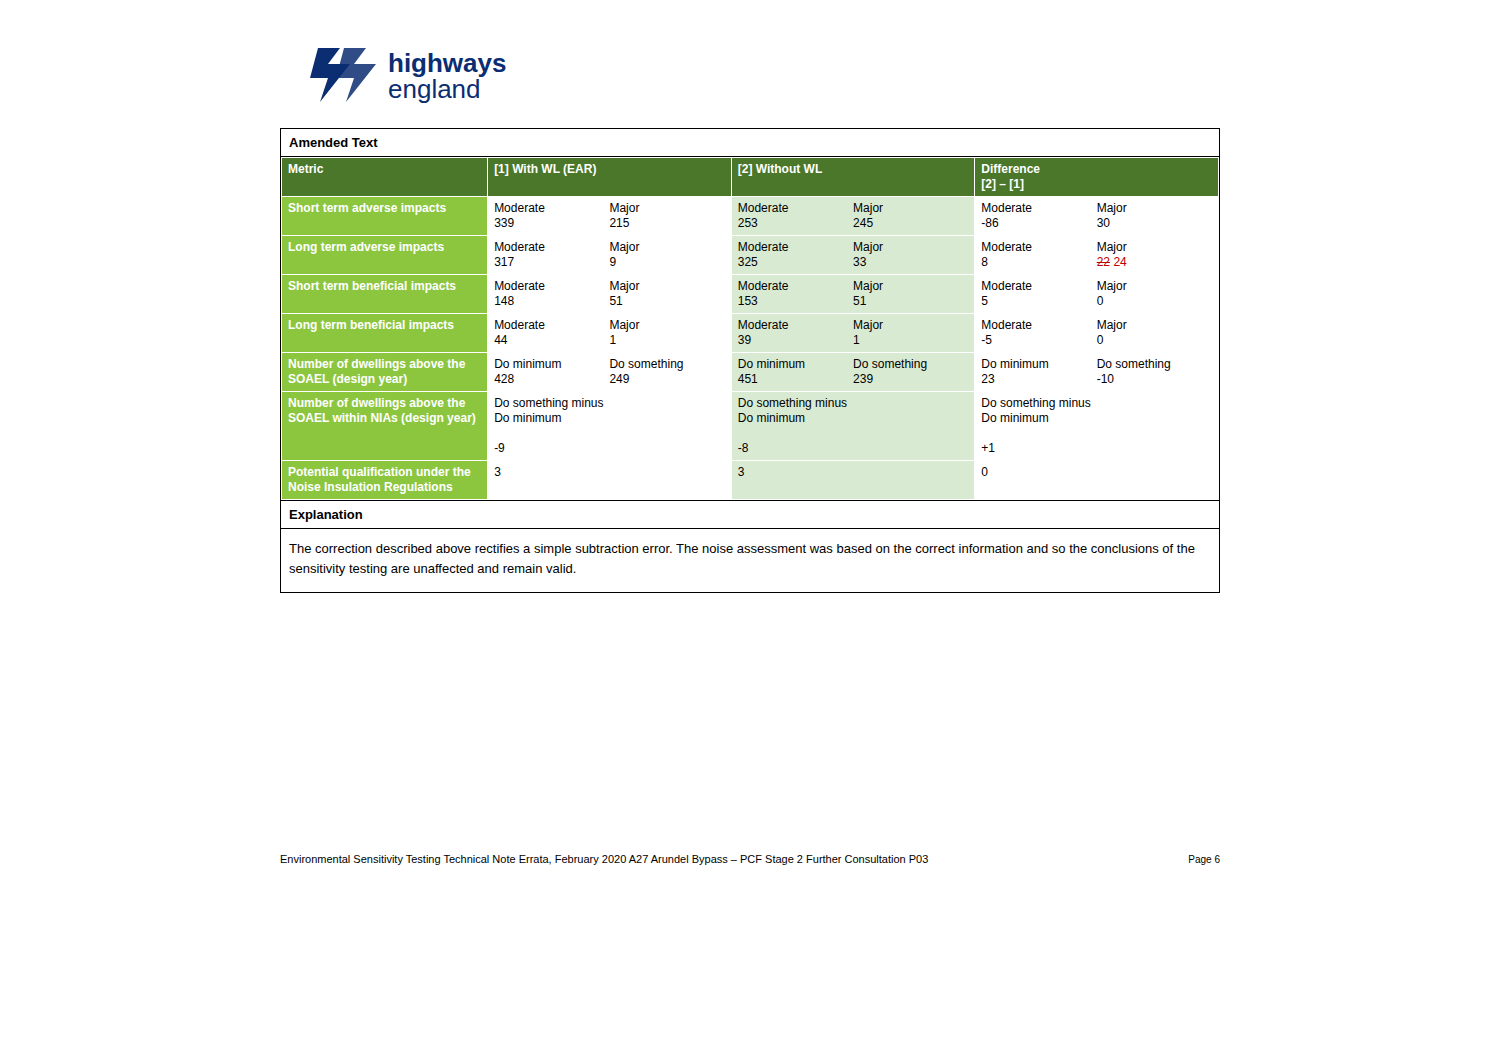highways england
Amended Text
| Metric | [1] With WL (EAR) | [2] Without WL | Difference [2] – [1] |
| --- | --- | --- | --- |
| Short term adverse impacts | Moderate 339 Major 215 | Moderate 253 Major 245 | Moderate -86 Major 30 |
| Long term adverse impacts | Moderate 317 Major 9 | Moderate 325 Major 33 | Moderate 8 Major 22 24 |
| Short term beneficial impacts | Moderate 148 Major 51 | Moderate 153 Major 51 | Moderate 5 Major 0 |
| Long term beneficial impacts | Moderate 44 Major 1 | Moderate 39 Major 1 | Moderate -5 Major 0 |
| Number of dwellings above the SOAEL (design year) | Do minimum 428 Do something 249 | Do minimum 451 Do something 239 | Do minimum 23 Do something -10 |
| Number of dwellings above the SOAEL within NIAs (design year) | Do something minus Do minimum -9 | Do something minus Do minimum -8 | Do something minus Do minimum +1 |
| Potential qualification under the Noise Insulation Regulations | 3 | 3 | 0 |
Explanation
The correction described above rectifies a simple subtraction error. The noise assessment was based on the correct information and so the conclusions of the sensitivity testing are unaffected and remain valid.
Environmental Sensitivity Testing Technical Note Errata, February 2020 A27 Arundel Bypass – PCF Stage 2 Further Consultation P03
Page 6